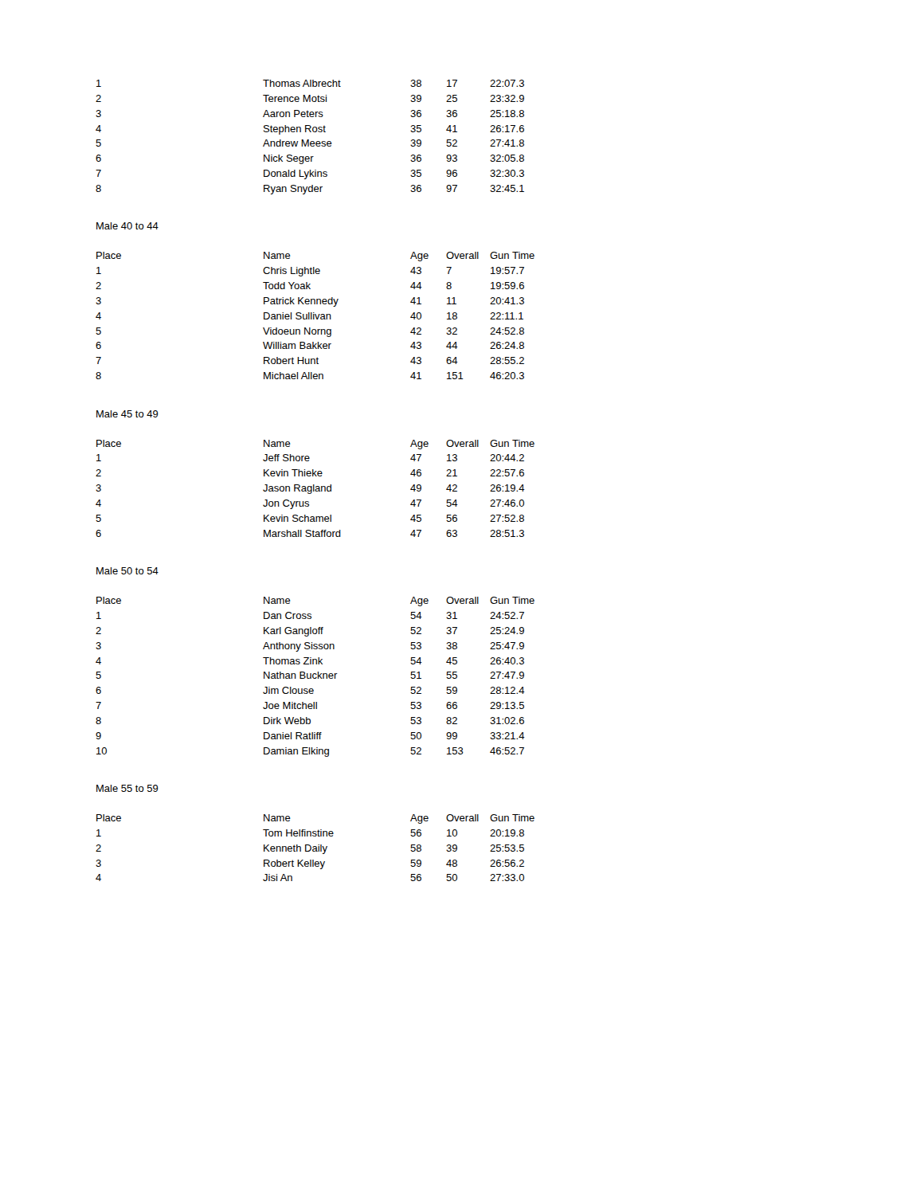| 1 | Thomas Albrecht | 38 | 17 | 22:07.3 |
| 2 | Terence Motsi | 39 | 25 | 23:32.9 |
| 3 | Aaron Peters | 36 | 36 | 25:18.8 |
| 4 | Stephen Rost | 35 | 41 | 26:17.6 |
| 5 | Andrew Meese | 39 | 52 | 27:41.8 |
| 6 | Nick Seger | 36 | 93 | 32:05.8 |
| 7 | Donald Lykins | 35 | 96 | 32:30.3 |
| 8 | Ryan Snyder | 36 | 97 | 32:45.1 |
Male 40 to 44
| Place | Name | Age | Overall | Gun Time |
| --- | --- | --- | --- | --- |
| 1 | Chris Lightle | 43 | 7 | 19:57.7 |
| 2 | Todd Yoak | 44 | 8 | 19:59.6 |
| 3 | Patrick Kennedy | 41 | 11 | 20:41.3 |
| 4 | Daniel Sullivan | 40 | 18 | 22:11.1 |
| 5 | Vidoeun Norng | 42 | 32 | 24:52.8 |
| 6 | William Bakker | 43 | 44 | 26:24.8 |
| 7 | Robert Hunt | 43 | 64 | 28:55.2 |
| 8 | Michael Allen | 41 | 151 | 46:20.3 |
Male 45 to 49
| Place | Name | Age | Overall | Gun Time |
| --- | --- | --- | --- | --- |
| 1 | Jeff Shore | 47 | 13 | 20:44.2 |
| 2 | Kevin Thieke | 46 | 21 | 22:57.6 |
| 3 | Jason Ragland | 49 | 42 | 26:19.4 |
| 4 | Jon Cyrus | 47 | 54 | 27:46.0 |
| 5 | Kevin Schamel | 45 | 56 | 27:52.8 |
| 6 | Marshall Stafford | 47 | 63 | 28:51.3 |
Male 50 to 54
| Place | Name | Age | Overall | Gun Time |
| --- | --- | --- | --- | --- |
| 1 | Dan Cross | 54 | 31 | 24:52.7 |
| 2 | Karl Gangloff | 52 | 37 | 25:24.9 |
| 3 | Anthony Sisson | 53 | 38 | 25:47.9 |
| 4 | Thomas Zink | 54 | 45 | 26:40.3 |
| 5 | Nathan Buckner | 51 | 55 | 27:47.9 |
| 6 | Jim Clouse | 52 | 59 | 28:12.4 |
| 7 | Joe Mitchell | 53 | 66 | 29:13.5 |
| 8 | Dirk Webb | 53 | 82 | 31:02.6 |
| 9 | Daniel Ratliff | 50 | 99 | 33:21.4 |
| 10 | Damian Elking | 52 | 153 | 46:52.7 |
Male 55 to 59
| Place | Name | Age | Overall | Gun Time |
| --- | --- | --- | --- | --- |
| 1 | Tom Helfinstine | 56 | 10 | 20:19.8 |
| 2 | Kenneth Daily | 58 | 39 | 25:53.5 |
| 3 | Robert Kelley | 59 | 48 | 26:56.2 |
| 4 | Jisi An | 56 | 50 | 27:33.0 |